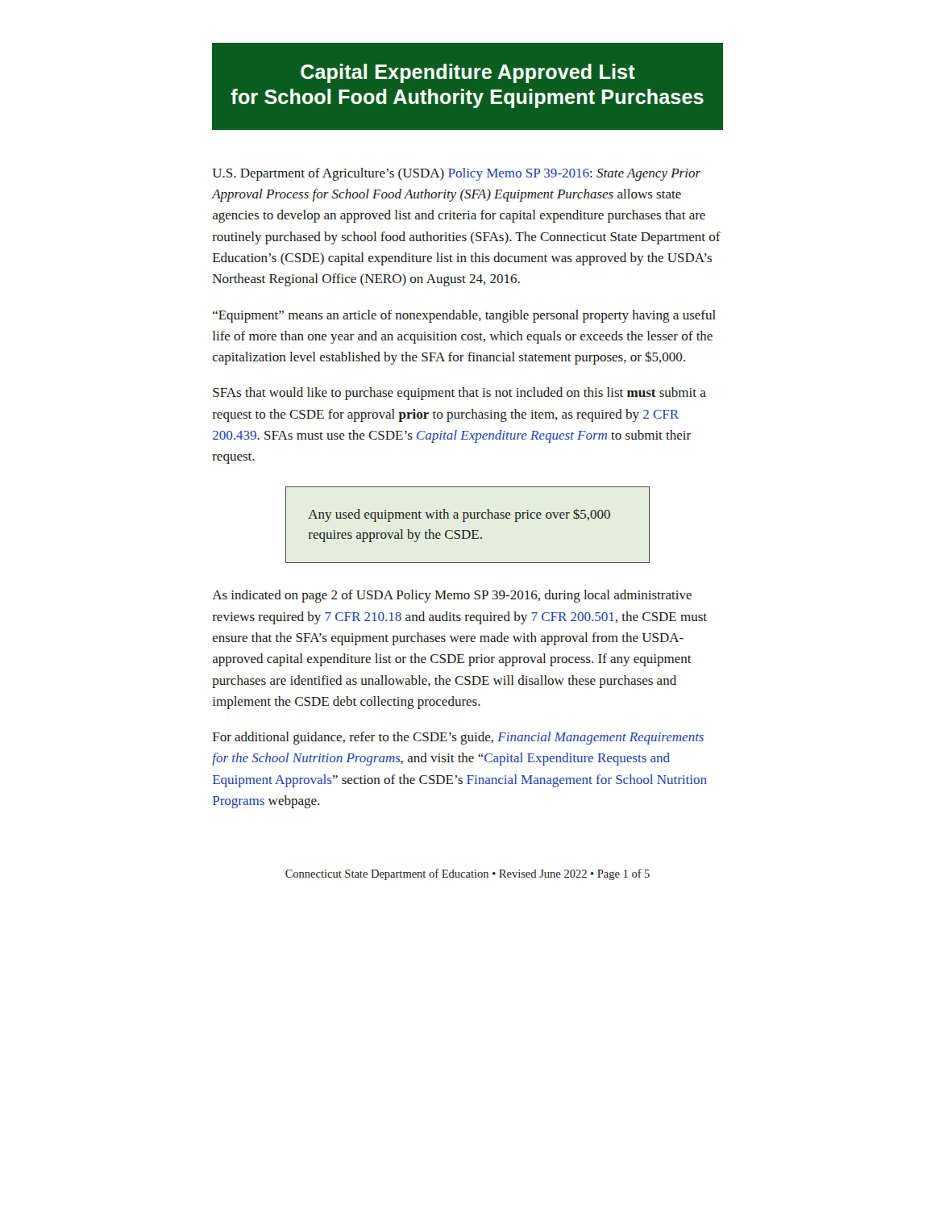Capital Expenditure Approved List
for School Food Authority Equipment Purchases
U.S. Department of Agriculture’s (USDA) Policy Memo SP 39-2016: State Agency Prior Approval Process for School Food Authority (SFA) Equipment Purchases allows state agencies to develop an approved list and criteria for capital expenditure purchases that are routinely purchased by school food authorities (SFAs). The Connecticut State Department of Education’s (CSDE) capital expenditure list in this document was approved by the USDA’s Northeast Regional Office (NERO) on August 24, 2016.
“Equipment” means an article of nonexpendable, tangible personal property having a useful life of more than one year and an acquisition cost, which equals or exceeds the lesser of the capitalization level established by the SFA for financial statement purposes, or $5,000.
SFAs that would like to purchase equipment that is not included on this list must submit a request to the CSDE for approval prior to purchasing the item, as required by 2 CFR 200.439. SFAs must use the CSDE’s Capital Expenditure Request Form to submit their request.
Any used equipment with a purchase price over $5,000 requires approval by the CSDE.
As indicated on page 2 of USDA Policy Memo SP 39-2016, during local administrative reviews required by 7 CFR 210.18 and audits required by 7 CFR 200.501, the CSDE must ensure that the SFA’s equipment purchases were made with approval from the USDA-approved capital expenditure list or the CSDE prior approval process. If any equipment purchases are identified as unallowable, the CSDE will disallow these purchases and implement the CSDE debt collecting procedures.
For additional guidance, refer to the CSDE’s guide, Financial Management Requirements for the School Nutrition Programs, and visit the “Capital Expenditure Requests and Equipment Approvals” section of the CSDE’s Financial Management for School Nutrition Programs webpage.
Connecticut State Department of Education • Revised June 2022 • Page 1 of 5